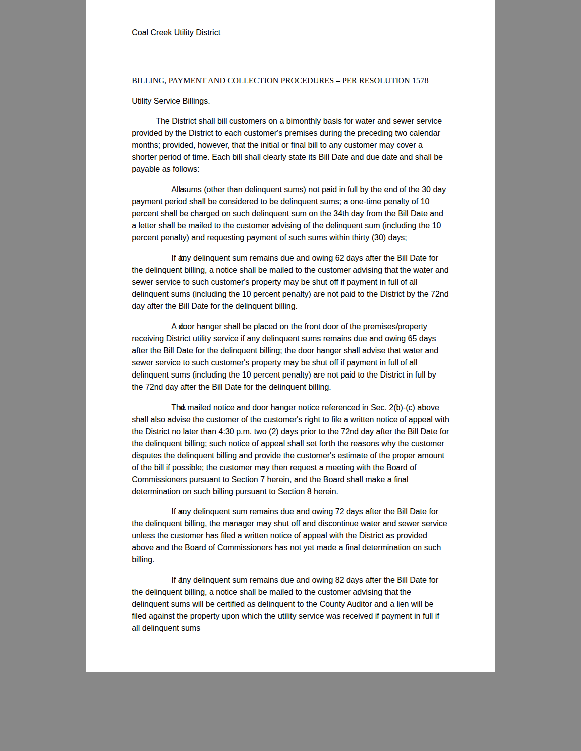Coal Creek Utility District
BILLING, PAYMENT AND COLLECTION PROCEDURES – PER RESOLUTION 1578
Utility Service Billings.
The District shall bill customers on a bimonthly basis for water and sewer service provided by the District to each customer's premises during the preceding two calendar months; provided, however, that the initial or final bill to any customer may cover a shorter period of time. Each bill shall clearly state its Bill Date and due date and shall be payable as follows:
a. All sums (other than delinquent sums) not paid in full by the end of the 30 day payment period shall be considered to be delinquent sums; a one-time penalty of 10 percent shall be charged on such delinquent sum on the 34th day from the Bill Date and a letter shall be mailed to the customer advising of the delinquent sum (including the 10 percent penalty) and requesting payment of such sums within thirty (30) days;
b. If any delinquent sum remains due and owing 62 days after the Bill Date for the delinquent billing, a notice shall be mailed to the customer advising that the water and sewer service to such customer's property may be shut off if payment in full of all delinquent sums (including the 10 percent penalty) are not paid to the District by the 72nd day after the Bill Date for the delinquent billing.
c. A door hanger shall be placed on the front door of the premises/property receiving District utility service if any delinquent sums remains due and owing 65 days after the Bill Date for the delinquent billing; the door hanger shall advise that water and sewer service to such customer's property may be shut off if payment in full of all delinquent sums (including the 10 percent penalty) are not paid to the District in full by the 72nd day after the Bill Date for the delinquent billing.
d. The mailed notice and door hanger notice referenced in Sec. 2(b)-(c) above shall also advise the customer of the customer's right to file a written notice of appeal with the District no later than 4:30 p.m. two (2) days prior to the 72nd day after the Bill Date for the delinquent billing; such notice of appeal shall set forth the reasons why the customer disputes the delinquent billing and provide the customer's estimate of the proper amount of the bill if possible; the customer may then request a meeting with the Board of Commissioners pursuant to Section 7 herein, and the Board shall make a final determination on such billing pursuant to Section 8 herein.
e. If any delinquent sum remains due and owing 72 days after the Bill Date for the delinquent billing, the manager may shut off and discontinue water and sewer service unless the customer has filed a written notice of appeal with the District as provided above and the Board of Commissioners has not yet made a final determination on such billing.
f. If any delinquent sum remains due and owing 82 days after the Bill Date for the delinquent billing, a notice shall be mailed to the customer advising that the delinquent sums will be certified as delinquent to the County Auditor and a lien will be filed against the property upon which the utility service was received if payment in full if all delinquent sums